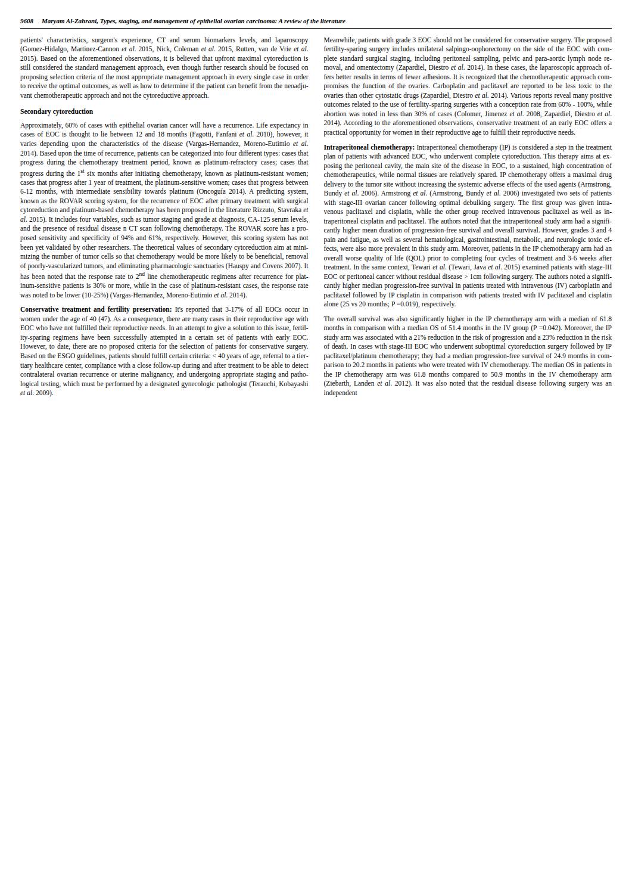9608 Maryam Al-Zahrani, Types, staging, and management of epithelial ovarian carcinoma: A review of the literature
patients' characteristics, surgeon's experience, CT and serum biomarkers levels, and laparoscopy (Gomez-Hidalgo, Martinez-Cannon et al. 2015, Nick, Coleman et al. 2015, Rutten, van de Vrie et al. 2015). Based on the aforementioned observations, it is believed that upfront maximal cytoreduction is still considered the standard management approach, even though further research should be focused on proposing selection criteria of the most appropriate management approach in every single case in order to receive the optimal outcomes, as well as how to determine if the patient can benefit from the neoadjuvant chemotherapeutic approach and not the cytoreductive approach.
Secondary cytoreduction
Approximately, 60% of cases with epithelial ovarian cancer will have a recurrence. Life expectancy in cases of EOC is thought to lie between 12 and 18 months (Fagotti, Fanfani et al. 2010), however, it varies depending upon the characteristics of the disease (Vargas-Hernandez, Moreno-Eutimio et al. 2014). Based upon the time of recurrence, patients can be categorized into four different types: cases that progress during the chemotherapy treatment period, known as platinum-refractory cases; cases that progress during the 1st six months after initiating chemotherapy, known as platinum-resistant women; cases that progress after 1 year of treatment, the platinum-sensitive women; cases that progress between 6-12 months, with intermediate sensibility towards platinum (Oncoguía 2014). A predicting system, known as the ROVAR scoring system, for the recurrence of EOC after primary treatment with surgical cytoreduction and platinum-based chemotherapy has been proposed in the literature Rizzuto, Stavraka et al. 2015). It includes four variables, such as tumor staging and grade at diagnosis, CA-125 serum levels, and the presence of residual disease n CT scan following chemotherapy. The ROVAR score has a proposed sensitivity and specificity of 94% and 61%, respectively. However, this scoring system has not been yet validated by other researchers. The theoretical values of secondary cytoreduction aim at minimizing the number of tumor cells so that chemotherapy would be more likely to be beneficial, removal of poorly-vascularized tumors, and eliminating pharmacologic sanctuaries (Hauspy and Covens 2007). It has been noted that the response rate to 2nd line chemotherapeutic regimens after recurrence for platinum-sensitive patients is 30% or more, while in the case of platinum-resistant cases, the response rate was noted to be lower (10-25%) (Vargas-Hernandez, Moreno-Eutimio et al. 2014).
Conservative treatment and fertility preservation: It's reported that 3-17% of all EOCs occur in women under the age of 40 (47). As a consequence, there are many cases in their reproductive age with EOC who have not fulfilled their reproductive needs. In an attempt to give a solution to this issue, fertility-sparing regimens have been successfully attempted in a certain set of patients with early EOC. However, to date, there are no proposed criteria for the selection of patients for conservative surgery. Based on the ESGO guidelines, patients should fulfill certain criteria: < 40 years of age, referral to a tiertiary healthcare center, compliance with a close follow-up during and after treatment to be able to detect contralateral ovarian recurrence or uterine malignancy, and undergoing appropriate staging and pathological testing, which must be performed by a designated gynecologic pathologist (Terauchi, Kobayashi et al. 2009).
Meanwhile, patients with grade 3 EOC should not be considered for conservative surgery. The proposed fertility-sparing surgery includes unilateral salpingo-oophorectomy on the side of the EOC with complete standard surgical staging, including peritoneal sampling, pelvic and para-aortic lymph node removal, and omentectomy (Zapardiel, Diestro et al. 2014). In these cases, the laparoscopic approach offers better results in terms of fewer adhesions. It is recognized that the chemotherapeutic approach compromises the function of the ovaries. Carboplatin and paclitaxel are reported to be less toxic to the ovaries than other cytostatic drugs (Zapardiel, Diestro et al. 2014). Various reports reveal many positive outcomes related to the use of fertility-sparing surgeries with a conception rate from 60% - 100%, while abortion was noted in less than 30% of cases (Colomer, Jimenez et al. 2008, Zapardiel, Diestro et al. 2014). According to the aforementioned observations, conservative treatment of an early EOC offers a practical opportunity for women in their reproductive age to fulfill their reproductive needs.
Intraperitoneal chemotherapy: Intraperitoneal chemotherapy (IP) is considered a step in the treatment plan of patients with advanced EOC, who underwent complete cytoreduction. This therapy aims at exposing the peritoneal cavity, the main site of the disease in EOC, to a sustained, high concentration of chemotherapeutics, while normal tissues are relatively spared. IP chemotherapy offers a maximal drug delivery to the tumor site without increasing the systemic adverse effects of the used agents (Armstrong, Bundy et al. 2006). Armstrong et al. (Armstrong, Bundy et al. 2006) investigated two sets of patients with stage-III ovarian cancer following optimal debulking surgery. The first group was given intravenous paclitaxel and cisplatin, while the other group received intravenous paclitaxel as well as intraperitoneal cisplatin and paclitaxel. The authors noted that the intraperitoneal study arm had a significantly higher mean duration of progression-free survival and overall survival. However, grades 3 and 4 pain and fatigue, as well as several hematological, gastrointestinal, metabolic, and neurologic toxic effects, were also more prevalent in this study arm. Moreover, patients in the IP chemotherapy arm had an overall worse quality of life (QOL) prior to completing four cycles of treatment and 3-6 weeks after treatment. In the same context, Tewari et al. (Tewari, Java et al. 2015) examined patients with stage-III EOC or peritoneal cancer without residual disease > 1cm following surgery. The authors noted a significantly higher median progression-free survival in patients treated with intravenous (IV) carboplatin and paclitaxel followed by IP cisplatin in comparison with patients treated with IV paclitaxel and cisplatin alone (25 vs 20 months; P =0.019), respectively.
The overall survival was also significantly higher in the IP chemotherapy arm with a median of 61.8 months in comparison with a median OS of 51.4 months in the IV group (P =0.042). Moreover, the IP study arm was associated with a 21% reduction in the risk of progression and a 23% reduction in the risk of death. In cases with stage-III EOC who underwent suboptimal cytoreduction surgery followed by IP paclitaxel/platinum chemotherapy; they had a median progression-free survival of 24.9 months in comparison to 20.2 months in patients who were treated with IV chemotherapy. The median OS in patients in the IP chemotherapy arm was 61.8 months compared to 50.9 months in the IV chemotherapy arm (Ziebarth, Landen et al. 2012). It was also noted that the residual disease following surgery was an independent